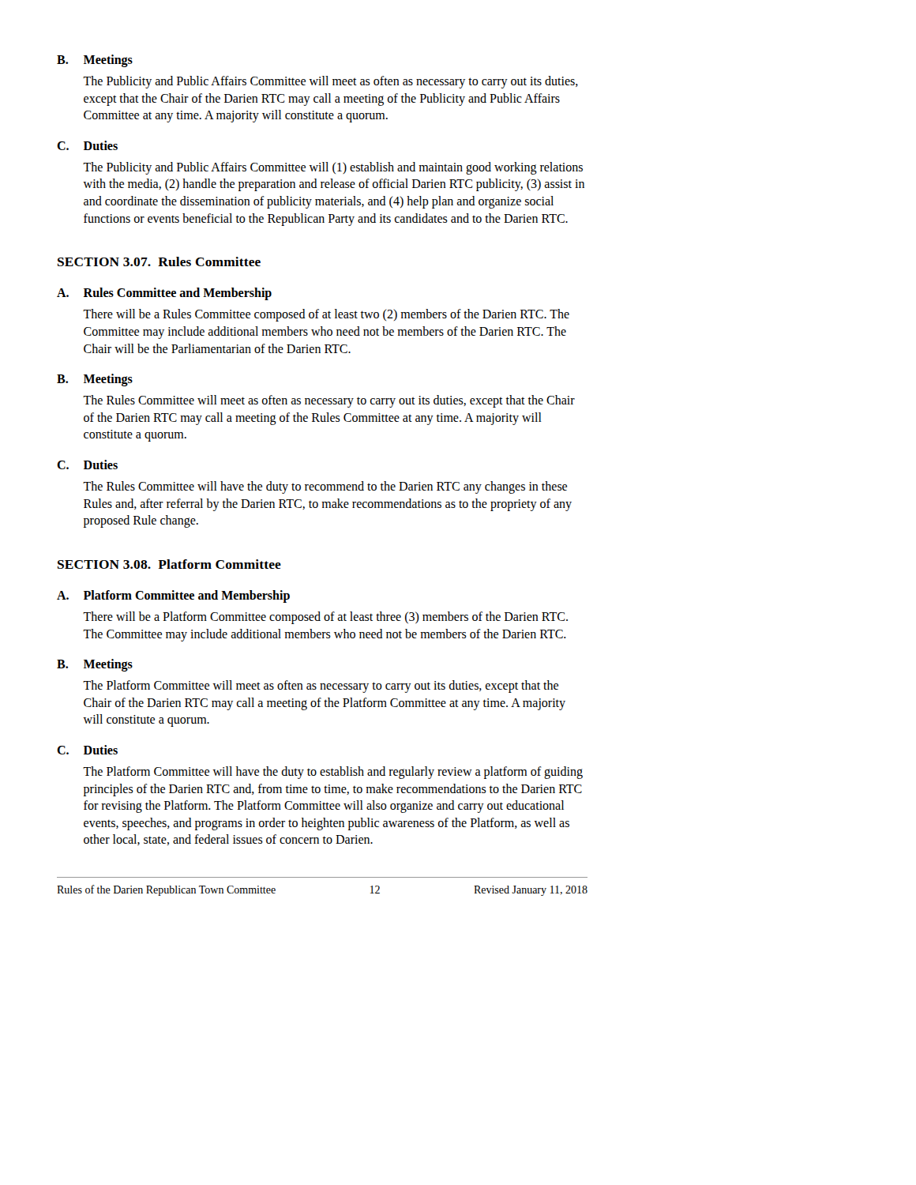B. Meetings
The Publicity and Public Affairs Committee will meet as often as necessary to carry out its duties, except that the Chair of the Darien RTC may call a meeting of the Publicity and Public Affairs Committee at any time. A majority will constitute a quorum.
C. Duties
The Publicity and Public Affairs Committee will (1) establish and maintain good working relations with the media, (2) handle the preparation and release of official Darien RTC publicity, (3) assist in and coordinate the dissemination of publicity materials, and (4) help plan and organize social functions or events beneficial to the Republican Party and its candidates and to the Darien RTC.
SECTION 3.07. Rules Committee
A. Rules Committee and Membership
There will be a Rules Committee composed of at least two (2) members of the Darien RTC. The Committee may include additional members who need not be members of the Darien RTC. The Chair will be the Parliamentarian of the Darien RTC.
B. Meetings
The Rules Committee will meet as often as necessary to carry out its duties, except that the Chair of the Darien RTC may call a meeting of the Rules Committee at any time. A majority will constitute a quorum.
C. Duties
The Rules Committee will have the duty to recommend to the Darien RTC any changes in these Rules and, after referral by the Darien RTC, to make recommendations as to the propriety of any proposed Rule change.
SECTION 3.08. Platform Committee
A. Platform Committee and Membership
There will be a Platform Committee composed of at least three (3) members of the Darien RTC. The Committee may include additional members who need not be members of the Darien RTC.
B. Meetings
The Platform Committee will meet as often as necessary to carry out its duties, except that the Chair of the Darien RTC may call a meeting of the Platform Committee at any time. A majority will constitute a quorum.
C. Duties
The Platform Committee will have the duty to establish and regularly review a platform of guiding principles of the Darien RTC and, from time to time, to make recommendations to the Darien RTC for revising the Platform. The Platform Committee will also organize and carry out educational events, speeches, and programs in order to heighten public awareness of the Platform, as well as other local, state, and federal issues of concern to Darien.
Rules of the Darien Republican Town Committee 12 Revised January 11, 2018